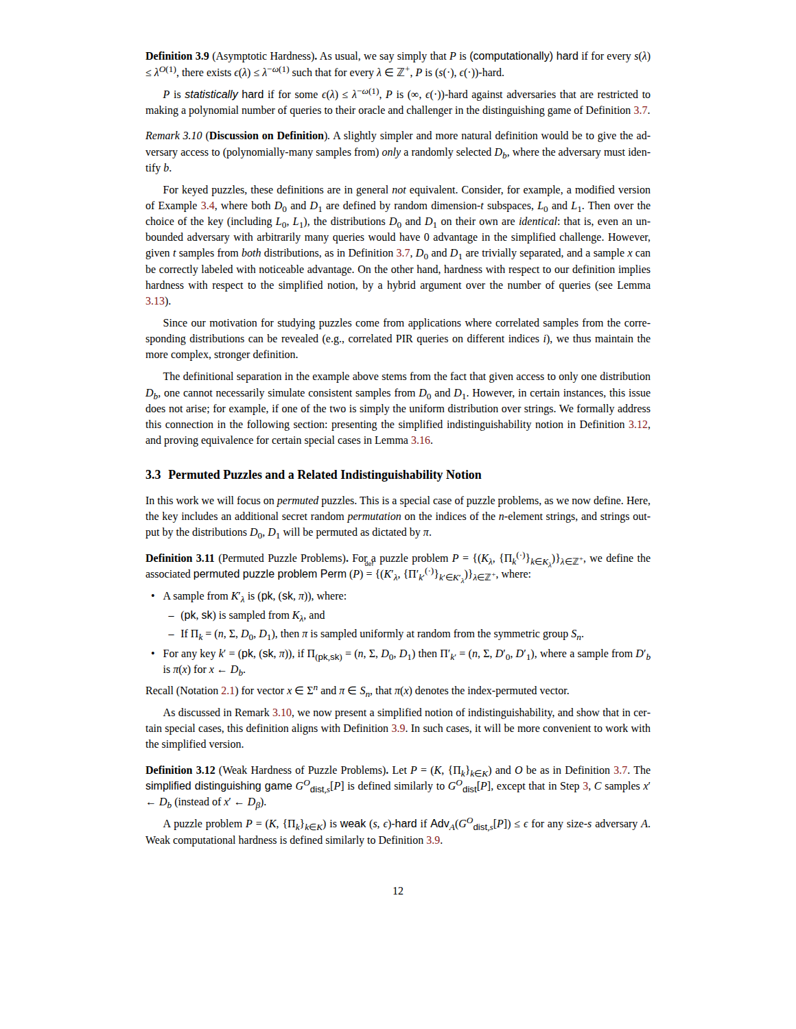Definition 3.9 (Asymptotic Hardness). As usual, we say simply that P is (computationally) hard if for every s(λ) ≤ λO(1), there exists ϵ(λ) ≤ λ−ω(1) such that for every λ ∈ ℤ+, P is (s(·), ϵ(·))-hard.
P is statistically hard if for some ϵ(λ) ≤ λ−ω(1), P is (∞, ϵ(·))-hard against adversaries that are restricted to making a polynomial number of queries to their oracle and challenger in the distinguishing game of Definition 3.7.
Remark 3.10 (Discussion on Definition). A slightly simpler and more natural definition would be to give the adversary access to (polynomially-many samples from) only a randomly selected Db, where the adversary must identify b.
For keyed puzzles, these definitions are in general not equivalent. Consider, for example, a modified version of Example 3.4, where both D0 and D1 are defined by random dimension-t subspaces, L0 and L1. Then over the choice of the key (including L0, L1), the distributions D0 and D1 on their own are identical: that is, even an unbounded adversary with arbitrarily many queries would have 0 advantage in the simplified challenge. However, given t samples from both distributions, as in Definition 3.7, D0 and D1 are trivially separated, and a sample x can be correctly labeled with noticeable advantage. On the other hand, hardness with respect to our definition implies hardness with respect to the simplified notion, by a hybrid argument over the number of queries (see Lemma 3.13).
Since our motivation for studying puzzles come from applications where correlated samples from the corresponding distributions can be revealed (e.g., correlated PIR queries on different indices i), we thus maintain the more complex, stronger definition.
The definitional separation in the example above stems from the fact that given access to only one distribution Db, one cannot necessarily simulate consistent samples from D0 and D1. However, in certain instances, this issue does not arise; for example, if one of the two is simply the uniform distribution over strings. We formally address this connection in the following section: presenting the simplified indistinguishability notion in Definition 3.12, and proving equivalence for certain special cases in Lemma 3.16.
3.3 Permuted Puzzles and a Related Indistinguishability Notion
In this work we will focus on permuted puzzles. This is a special case of puzzle problems, as we now define. Here, the key includes an additional secret random permutation on the indices of the n-element strings, and strings output by the distributions D0, D1 will be permuted as dictated by π.
Definition 3.11 (Permuted Puzzle Problems). For a puzzle problem P = {(Kλ, {Πk(·)}k∈Kλ)}λ∈ℤ+, we define the associated permuted puzzle problem Perm (P) def= {(K′λ, {Π′k′(·)}k′∈K′λ)}λ∈ℤ+, where:
A sample from K′λ is (pk, (sk, π)), where:
(pk, sk) is sampled from Kλ, and
If Πk = (n, Σ, D0, D1), then π is sampled uniformly at random from the symmetric group Sn.
For any key k′ = (pk, (sk, π)), if Π(pk,sk) = (n, Σ, D0, D1) then Π′k′ = (n, Σ, D′0, D′1), where a sample from D′b is π(x) for x ← Db.
Recall (Notation 2.1) for vector x ∈ Σn and π ∈ Sn, that π(x) denotes the index-permuted vector.
As discussed in Remark 3.10, we now present a simplified notion of indistinguishability, and show that in certain special cases, this definition aligns with Definition 3.9. In such cases, it will be more convenient to work with the simplified version.
Definition 3.12 (Weak Hardness of Puzzle Problems). Let P = (K, {Πk}k∈K) and O be as in Definition 3.7. The simplified distinguishing game GOdist,s[P] is defined similarly to GOdist[P], except that in Step 3, C samples x′ ← Db (instead of x′ ← Dβ).
A puzzle problem P = (K, {Πk}k∈K) is weak (s, ϵ)-hard if AdvA(GOdist,s[P]) ≤ ϵ for any size-s adversary A. Weak computational hardness is defined similarly to Definition 3.9.
12